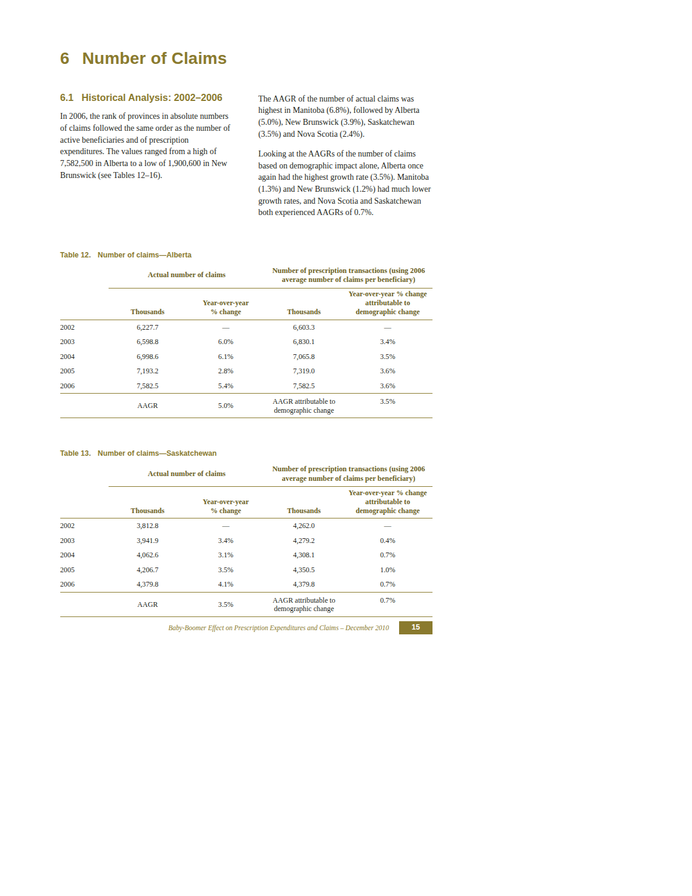6 Number of Claims
6.1 Historical Analysis: 2002–2006
In 2006, the rank of provinces in absolute numbers of claims followed the same order as the number of active beneficiaries and of prescription expenditures. The values ranged from a high of 7,582,500 in Alberta to a low of 1,900,600 in New Brunswick (see Tables 12–16).
The AAGR of the number of actual claims was highest in Manitoba (6.8%), followed by Alberta (5.0%), New Brunswick (3.9%), Saskatchewan (3.5%) and Nova Scotia (2.4%).
Looking at the AAGRs of the number of claims based on demographic impact alone, Alberta once again had the highest growth rate (3.5%). Manitoba (1.3%) and New Brunswick (1.2%) had much lower growth rates, and Nova Scotia and Saskatchewan both experienced AAGRs of 0.7%.
Table 12. Number of claims—Alberta
| | Actual number of claims | Number of prescription transactions (using 2006 average number of claims per beneficiary) |
| --- | --- | --- |
| | Thousands | Year-over-year % change | Thousands | Year-over-year % change attributable to demographic change |
| 2002 | 6,227.7 | — | 6,603.3 | — |
| 2003 | 6,598.8 | 6.0% | 6,830.1 | 3.4% |
| 2004 | 6,998.6 | 6.1% | 7,065.8 | 3.5% |
| 2005 | 7,193.2 | 2.8% | 7,319.0 | 3.6% |
| 2006 | 7,582.5 | 5.4% | 7,582.5 | 3.6% |
| | AAGR | 5.0% | AAGR attributable to demographic change | 3.5% |
Table 13. Number of claims—Saskatchewan
| | Actual number of claims | Number of prescription transactions (using 2006 average number of claims per beneficiary) |
| --- | --- | --- |
| | Thousands | Year-over-year % change | Thousands | Year-over-year % change attributable to demographic change |
| 2002 | 3,812.8 | — | 4,262.0 | — |
| 2003 | 3,941.9 | 3.4% | 4,279.2 | 0.4% |
| 2004 | 4,062.6 | 3.1% | 4,308.1 | 0.7% |
| 2005 | 4,206.7 | 3.5% | 4,350.5 | 1.0% |
| 2006 | 4,379.8 | 4.1% | 4,379.8 | 0.7% |
| | AAGR | 3.5% | AAGR attributable to demographic change | 0.7% |
Baby-Boomer Effect on Prescription Expenditures and Claims – December 2010
15